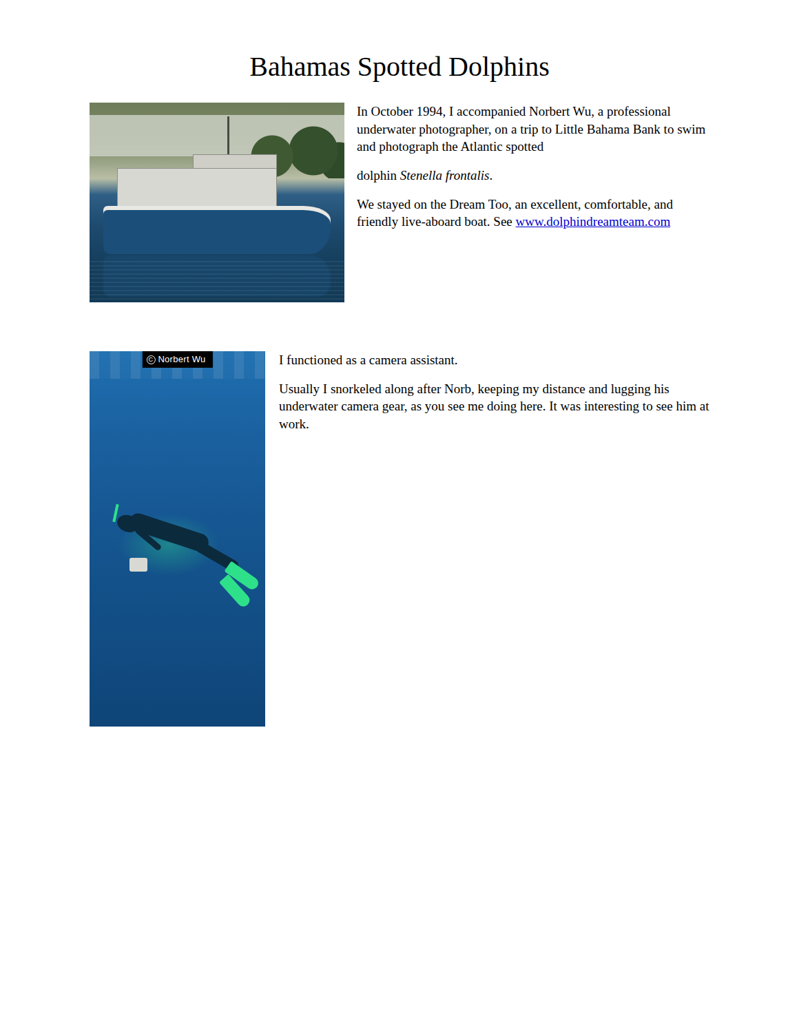Bahamas Spotted Dolphins
In October 1994, I accompanied Norbert Wu, a professional underwater photographer, on a trip to Little Bahama Bank to swim and photograph the Atlantic spotted
dolphin Stenella frontalis.
We stayed on the Dream Too, an excellent, comfortable, and friendly live-aboard boat. See www.dolphindreamteam.com
CNorbert Wu
I functioned as a camera assistant.
Usually I snorkeled along after Norb, keeping my distance and lugging his underwater camera gear, as you see me doing here. It was interesting to see him at work.